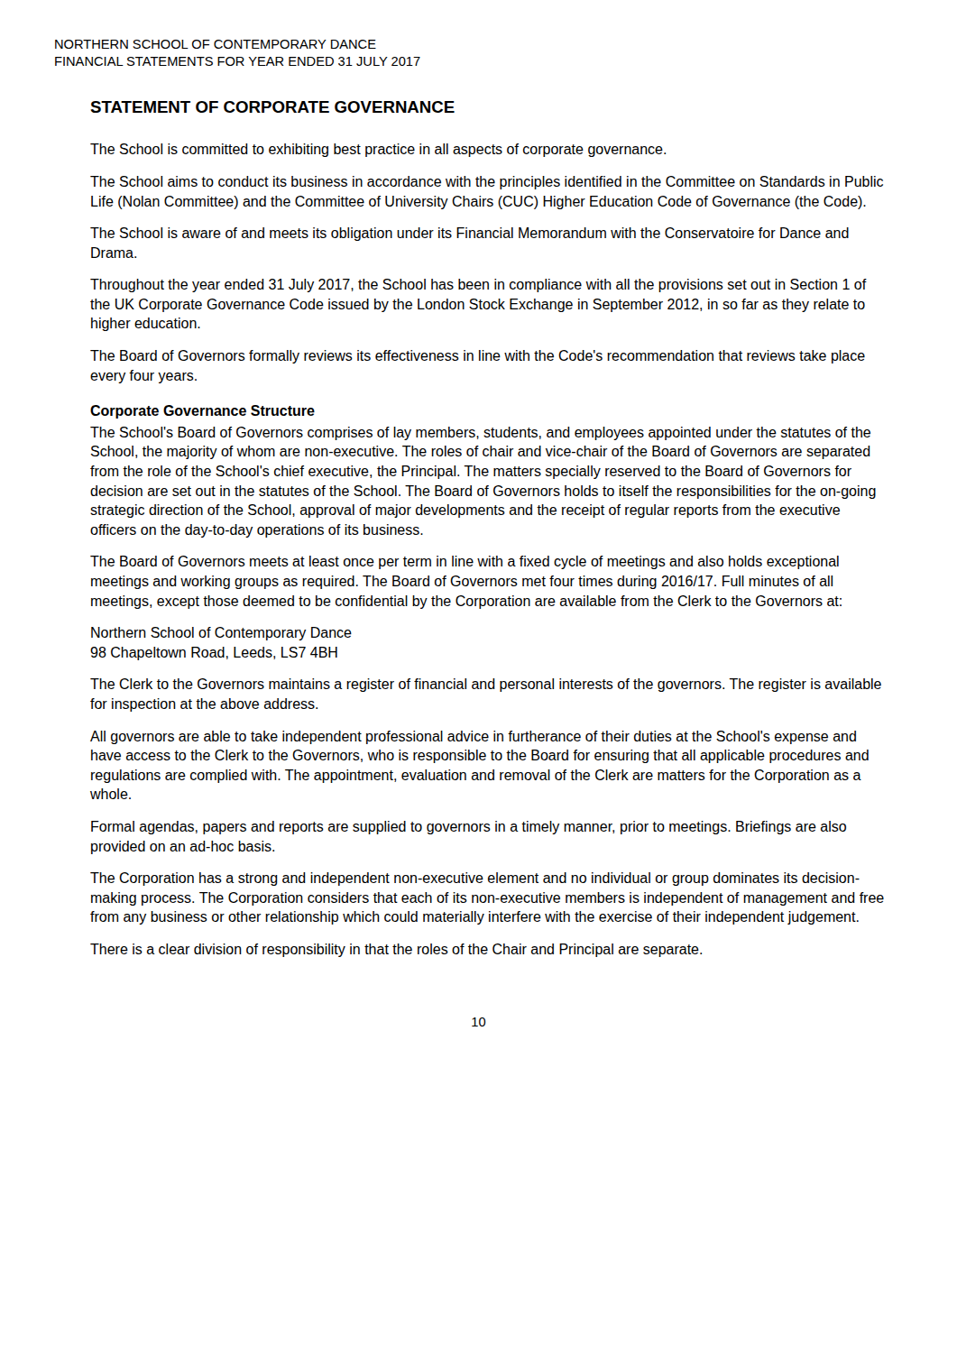NORTHERN SCHOOL OF CONTEMPORARY DANCE
FINANCIAL STATEMENTS FOR YEAR ENDED 31 JULY 2017
STATEMENT OF CORPORATE GOVERNANCE
The School is committed to exhibiting best practice in all aspects of corporate governance.
The School aims to conduct its business in accordance with the principles identified in the Committee on Standards in Public Life (Nolan Committee) and the Committee of University Chairs (CUC) Higher Education Code of Governance (the Code).
The School is aware of and meets its obligation under its Financial Memorandum with the Conservatoire for Dance and Drama.
Throughout the year ended 31 July 2017, the School has been in compliance with all the provisions set out in Section 1 of the UK Corporate Governance Code issued by the London Stock Exchange in September 2012, in so far as they relate to higher education.
The Board of Governors formally reviews its effectiveness in line with the Code's recommendation that reviews take place every four years.
Corporate Governance Structure
The School's Board of Governors comprises of lay members, students, and employees appointed under the statutes of the School, the majority of whom are non-executive. The roles of chair and vice-chair of the Board of Governors are separated from the role of the School's chief executive, the Principal. The matters specially reserved to the Board of Governors for decision are set out in the statutes of the School. The Board of Governors holds to itself the responsibilities for the on-going strategic direction of the School, approval of major developments and the receipt of regular reports from the executive officers on the day-to-day operations of its business.
The Board of Governors meets at least once per term in line with a fixed cycle of meetings and also holds exceptional meetings and working groups as required. The Board of Governors met four times during 2016/17. Full minutes of all meetings, except those deemed to be confidential by the Corporation are available from the Clerk to the Governors at:
Northern School of Contemporary Dance
98 Chapeltown Road, Leeds, LS7 4BH
The Clerk to the Governors maintains a register of financial and personal interests of the governors. The register is available for inspection at the above address.
All governors are able to take independent professional advice in furtherance of their duties at the School's expense and have access to the Clerk to the Governors, who is responsible to the Board for ensuring that all applicable procedures and regulations are complied with. The appointment, evaluation and removal of the Clerk are matters for the Corporation as a whole.
Formal agendas, papers and reports are supplied to governors in a timely manner, prior to meetings. Briefings are also provided on an ad-hoc basis.
The Corporation has a strong and independent non-executive element and no individual or group dominates its decision-making process. The Corporation considers that each of its non-executive members is independent of management and free from any business or other relationship which could materially interfere with the exercise of their independent judgement.
There is a clear division of responsibility in that the roles of the Chair and Principal are separate.
10